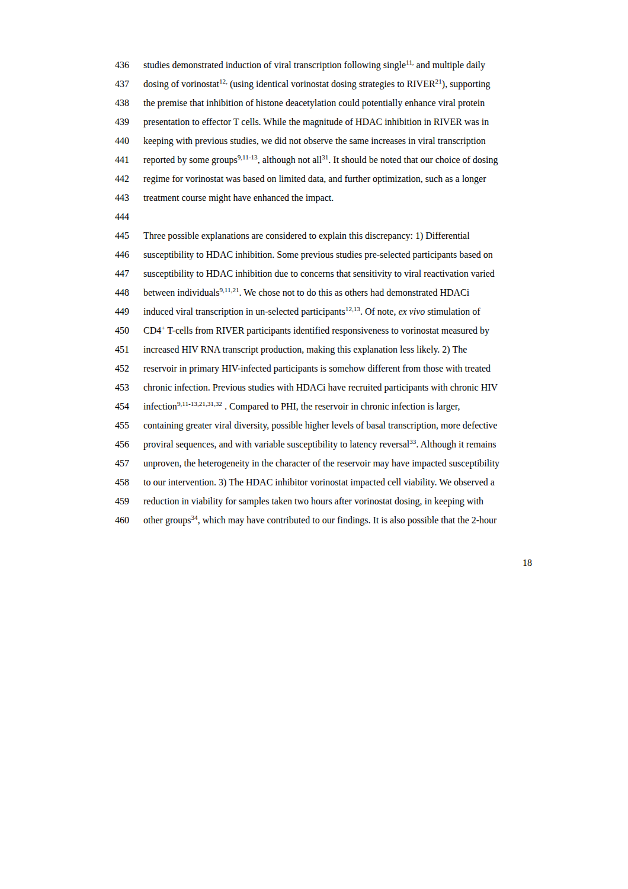436 studies demonstrated induction of viral transcription following single11, and multiple daily
437 dosing of vorinostat12, (using identical vorinostat dosing strategies to RIVER21), supporting
438 the premise that inhibition of histone deacetylation could potentially enhance viral protein
439 presentation to effector T cells. While the magnitude of HDAC inhibition in RIVER was in
440 keeping with previous studies, we did not observe the same increases in viral transcription
441 reported by some groups9,11-13, although not all31. It should be noted that our choice of dosing
442 regime for vorinostat was based on limited data, and further optimization, such as a longer
443 treatment course might have enhanced the impact.
444
445 Three possible explanations are considered to explain this discrepancy: 1) Differential
446 susceptibility to HDAC inhibition. Some previous studies pre-selected participants based on
447 susceptibility to HDAC inhibition due to concerns that sensitivity to viral reactivation varied
448 between individuals9,11,21. We chose not to do this as others had demonstrated HDACi
449 induced viral transcription in un-selected participants12,13. Of note, ex vivo stimulation of
450 CD4+ T-cells from RIVER participants identified responsiveness to vorinostat measured by
451 increased HIV RNA transcript production, making this explanation less likely. 2) The
452 reservoir in primary HIV-infected participants is somehow different from those with treated
453 chronic infection. Previous studies with HDACi have recruited participants with chronic HIV
454 infection9,11-13,21,31,32 . Compared to PHI, the reservoir in chronic infection is larger,
455 containing greater viral diversity, possible higher levels of basal transcription, more defective
456 proviral sequences, and with variable susceptibility to latency reversal33. Although it remains
457 unproven, the heterogeneity in the character of the reservoir may have impacted susceptibility
458 to our intervention. 3) The HDAC inhibitor vorinostat impacted cell viability. We observed a
459 reduction in viability for samples taken two hours after vorinostat dosing, in keeping with
460 other groups34, which may have contributed to our findings. It is also possible that the 2-hour
18